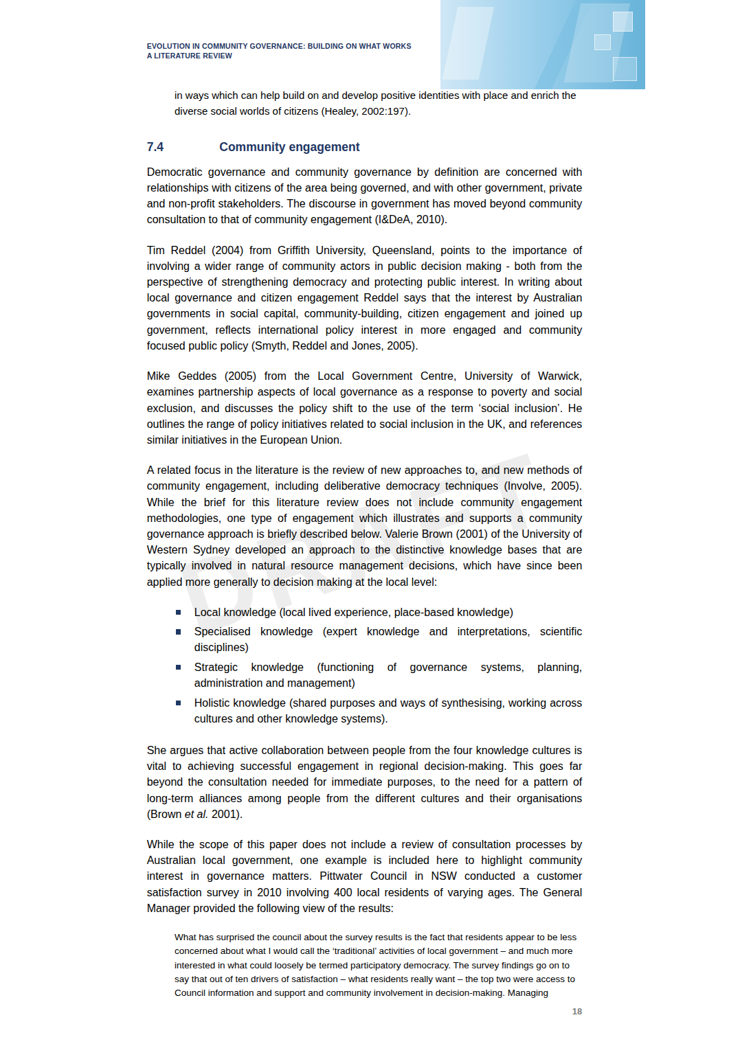DRAFT
Evolution in Community Governance: Building on What Works A Literature Review
in ways which can help build on and develop positive identities with place and enrich the diverse social worlds of citizens (Healey, 2002:197).
7.4 Community engagement
Democratic governance and community governance by definition are concerned with relationships with citizens of the area being governed, and with other government, private and non-profit stakeholders. The discourse in government has moved beyond community consultation to that of community engagement (I&DeA, 2010).
Tim Reddel (2004) from Griffith University, Queensland, points to the importance of involving a wider range of community actors in public decision making - both from the perspective of strengthening democracy and protecting public interest. In writing about local governance and citizen engagement Reddel says that the interest by Australian governments in social capital, community-building, citizen engagement and joined up government, reflects international policy interest in more engaged and community focused public policy (Smyth, Reddel and Jones, 2005).
Mike Geddes (2005) from the Local Government Centre, University of Warwick, examines partnership aspects of local governance as a response to poverty and social exclusion, and discusses the policy shift to the use of the term ‘social inclusion’. He outlines the range of policy initiatives related to social inclusion in the UK, and references similar initiatives in the European Union.
A related focus in the literature is the review of new approaches to, and new methods of community engagement, including deliberative democracy techniques (Involve, 2005). While the brief for this literature review does not include community engagement methodologies, one type of engagement which illustrates and supports a community governance approach is briefly described below. Valerie Brown (2001) of the University of Western Sydney developed an approach to the distinctive knowledge bases that are typically involved in natural resource management decisions, which have since been applied more generally to decision making at the local level:
Local knowledge (local lived experience, place-based knowledge)
Specialised knowledge (expert knowledge and interpretations, scientific disciplines)
Strategic knowledge (functioning of governance systems, planning, administration and management)
Holistic knowledge (shared purposes and ways of synthesising, working across cultures and other knowledge systems).
She argues that active collaboration between people from the four knowledge cultures is vital to achieving successful engagement in regional decision-making. This goes far beyond the consultation needed for immediate purposes, to the need for a pattern of long-term alliances among people from the different cultures and their organisations (Brown et al. 2001).
While the scope of this paper does not include a review of consultation processes by Australian local government, one example is included here to highlight community interest in governance matters. Pittwater Council in NSW conducted a customer satisfaction survey in 2010 involving 400 local residents of varying ages. The General Manager provided the following view of the results:
What has surprised the council about the survey results is the fact that residents appear to be less concerned about what I would call the ‘traditional’ activities of local government – and much more interested in what could loosely be termed participatory democracy. The survey findings go on to say that out of ten drivers of satisfaction – what residents really want – the top two were access to Council information and support and community involvement in decision-making. Managing
18